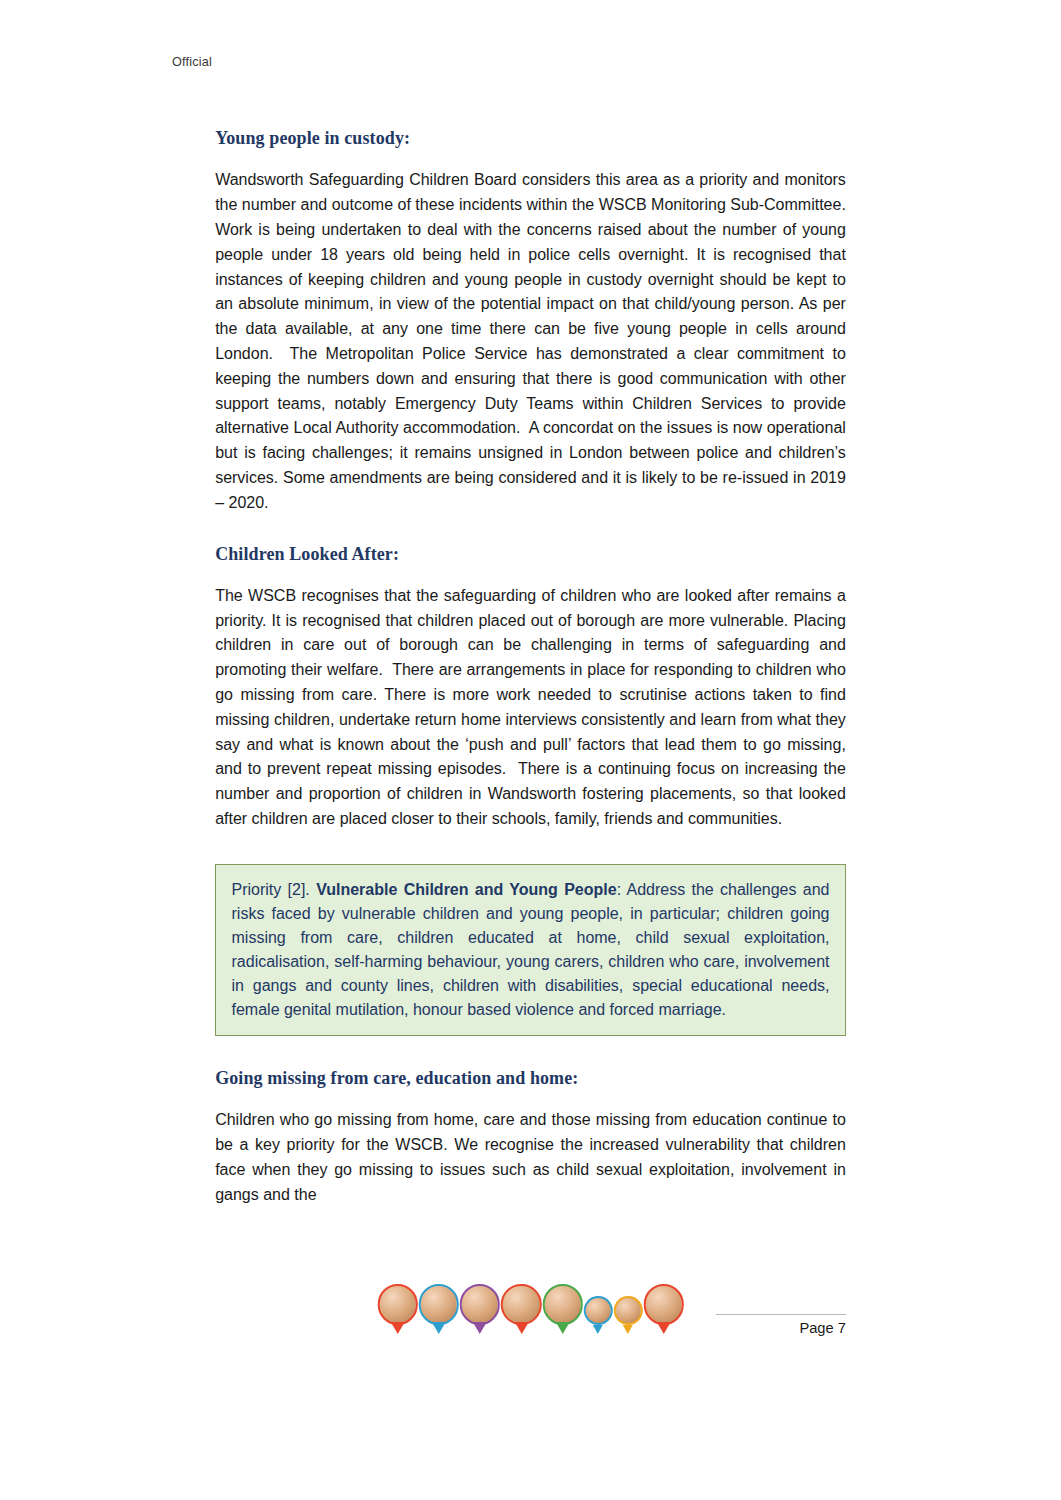Official
Young people in custody:
Wandsworth Safeguarding Children Board considers this area as a priority and monitors the number and outcome of these incidents within the WSCB Monitoring Sub-Committee. Work is being undertaken to deal with the concerns raised about the number of young people under 18 years old being held in police cells overnight. It is recognised that instances of keeping children and young people in custody overnight should be kept to an absolute minimum, in view of the potential impact on that child/young person. As per the data available, at any one time there can be five young people in cells around London. The Metropolitan Police Service has demonstrated a clear commitment to keeping the numbers down and ensuring that there is good communication with other support teams, notably Emergency Duty Teams within Children Services to provide alternative Local Authority accommodation. A concordat on the issues is now operational but is facing challenges; it remains unsigned in London between police and children’s services. Some amendments are being considered and it is likely to be re-issued in 2019 – 2020.
Children Looked After:
The WSCB recognises that the safeguarding of children who are looked after remains a priority. It is recognised that children placed out of borough are more vulnerable. Placing children in care out of borough can be challenging in terms of safeguarding and promoting their welfare. There are arrangements in place for responding to children who go missing from care. There is more work needed to scrutinise actions taken to find missing children, undertake return home interviews consistently and learn from what they say and what is known about the ‘push and pull’ factors that lead them to go missing, and to prevent repeat missing episodes. There is a continuing focus on increasing the number and proportion of children in Wandsworth fostering placements, so that looked after children are placed closer to their schools, family, friends and communities.
Priority [2]. Vulnerable Children and Young People: Address the challenges and risks faced by vulnerable children and young people, in particular; children going missing from care, children educated at home, child sexual exploitation, radicalisation, self-harming behaviour, young carers, children who care, involvement in gangs and county lines, children with disabilities, special educational needs, female genital mutilation, honour based violence and forced marriage.
Going missing from care, education and home:
Children who go missing from home, care and those missing from education continue to be a key priority for the WSCB. We recognise the increased vulnerability that children face when they go missing to issues such as child sexual exploitation, involvement in gangs and the
Page 7